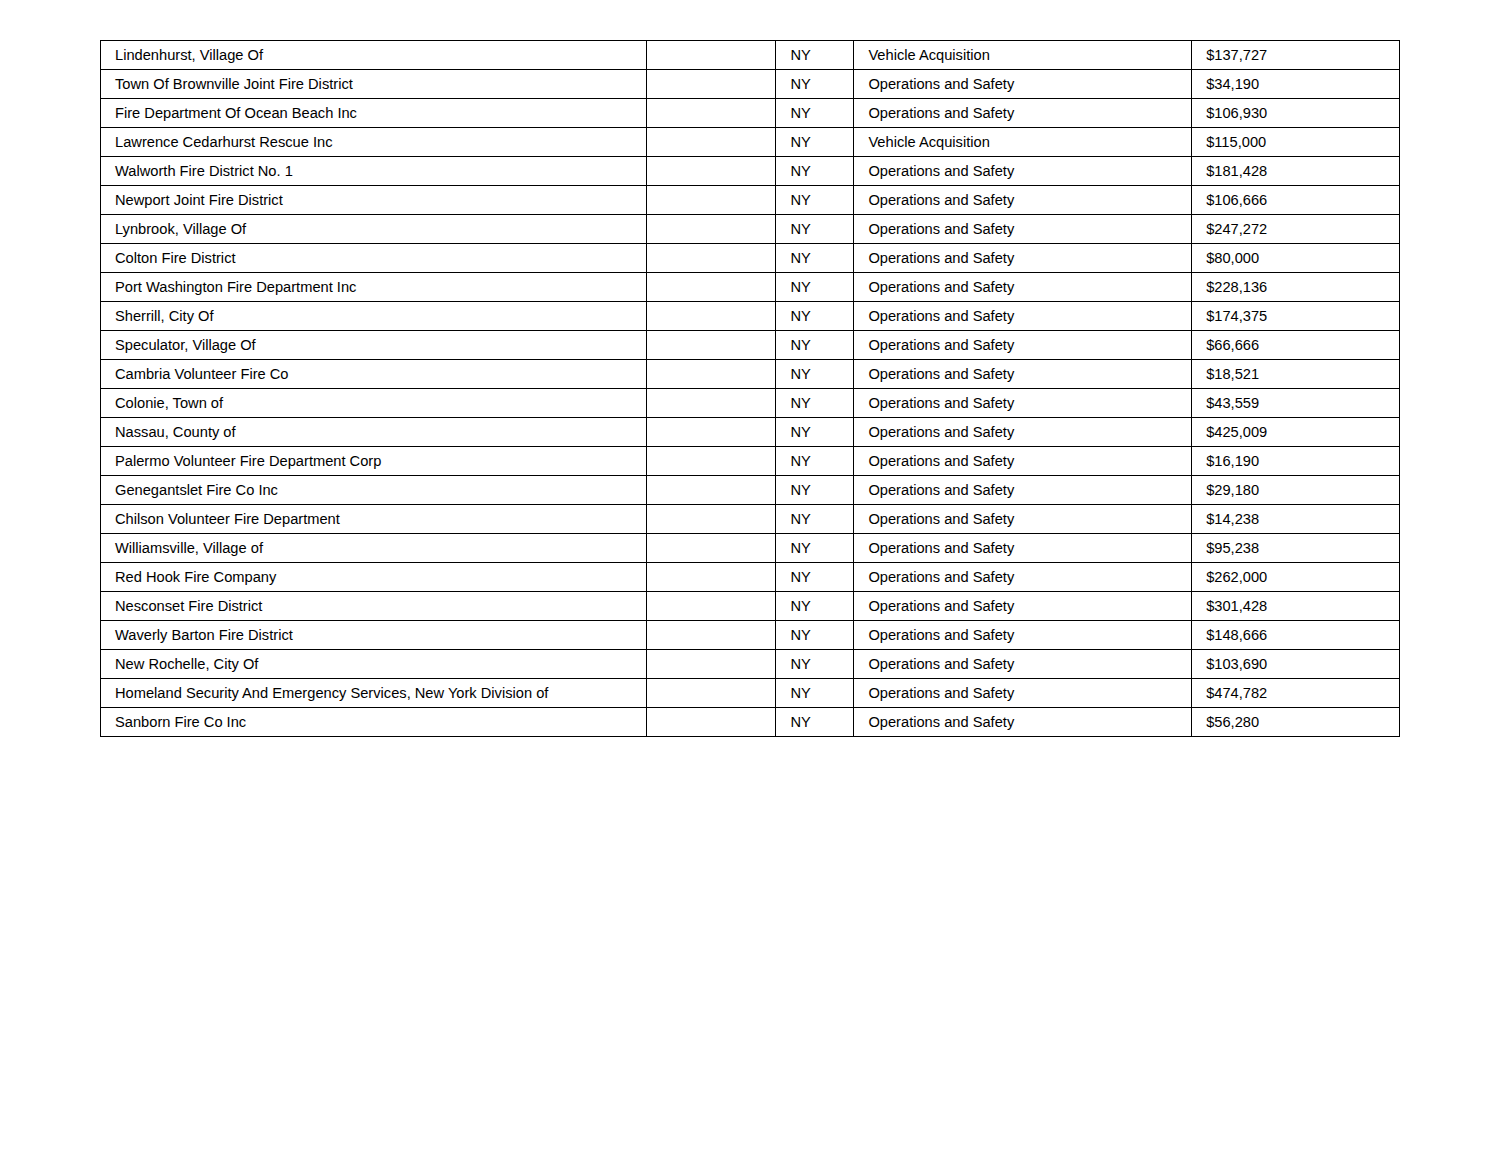| Lindenhurst, Village Of | | NY | Vehicle Acquisition | $137,727 |
| Town Of Brownville Joint Fire District | | NY | Operations and Safety | $34,190 |
| Fire Department Of Ocean Beach Inc | | NY | Operations and Safety | $106,930 |
| Lawrence Cedarhurst Rescue Inc | | NY | Vehicle Acquisition | $115,000 |
| Walworth Fire District No. 1 | | NY | Operations and Safety | $181,428 |
| Newport Joint Fire District | | NY | Operations and Safety | $106,666 |
| Lynbrook, Village Of | | NY | Operations and Safety | $247,272 |
| Colton Fire District | | NY | Operations and Safety | $80,000 |
| Port Washington Fire Department Inc | | NY | Operations and Safety | $228,136 |
| Sherrill, City Of | | NY | Operations and Safety | $174,375 |
| Speculator, Village Of | | NY | Operations and Safety | $66,666 |
| Cambria Volunteer Fire Co | | NY | Operations and Safety | $18,521 |
| Colonie, Town of | | NY | Operations and Safety | $43,559 |
| Nassau, County of | | NY | Operations and Safety | $425,009 |
| Palermo Volunteer Fire Department Corp | | NY | Operations and Safety | $16,190 |
| Genegantslet Fire Co Inc | | NY | Operations and Safety | $29,180 |
| Chilson Volunteer Fire Department | | NY | Operations and Safety | $14,238 |
| Williamsville, Village of | | NY | Operations and Safety | $95,238 |
| Red Hook Fire Company | | NY | Operations and Safety | $262,000 |
| Nesconset Fire District | | NY | Operations and Safety | $301,428 |
| Waverly Barton Fire District | | NY | Operations and Safety | $148,666 |
| New Rochelle, City Of | | NY | Operations and Safety | $103,690 |
| Homeland Security And Emergency Services, New York Division of | | NY | Operations and Safety | $474,782 |
| Sanborn Fire Co Inc | | NY | Operations and Safety | $56,280 |